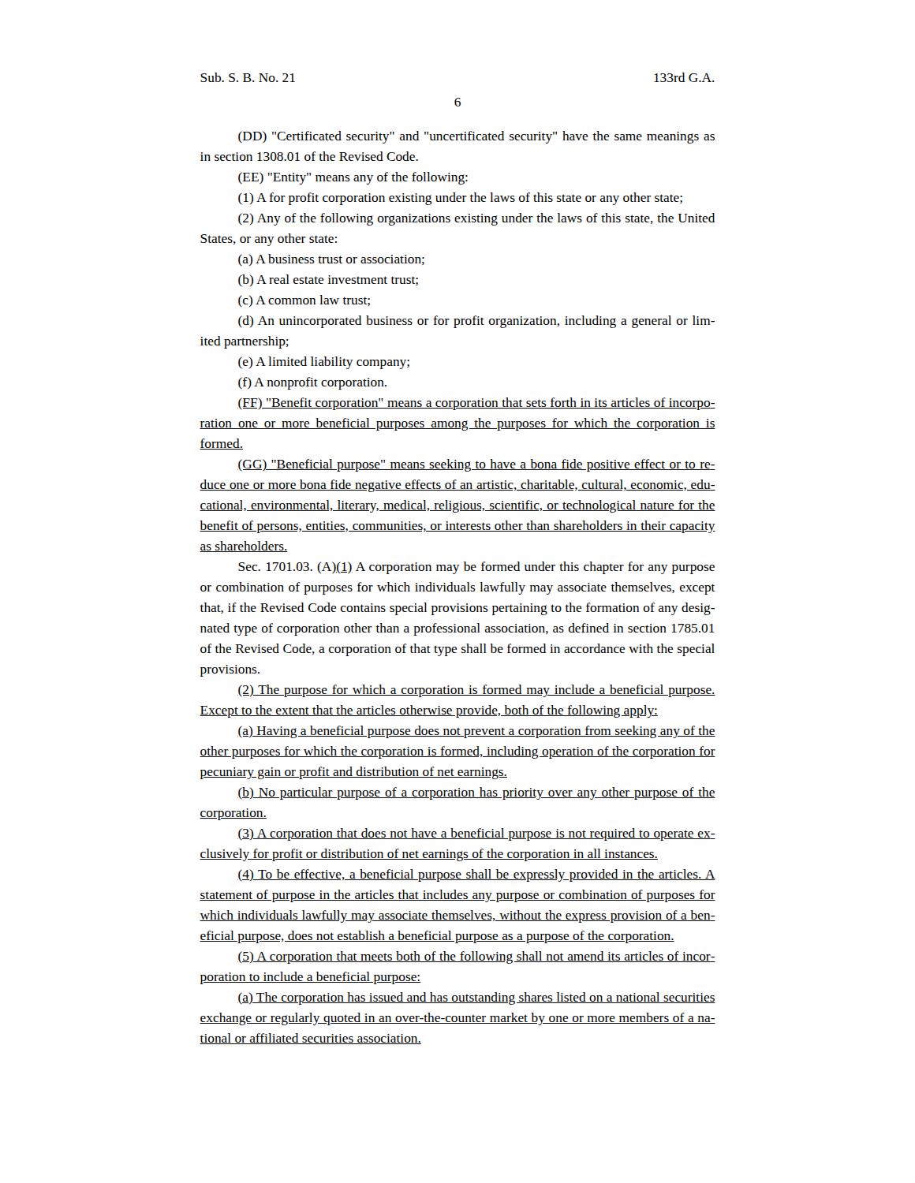Sub. S. B. No. 21
133rd G.A.
6
(DD) "Certificated security" and "uncertificated security" have the same meanings as in section 1308.01 of the Revised Code.
(EE) "Entity" means any of the following:
(1) A for profit corporation existing under the laws of this state or any other state;
(2) Any of the following organizations existing under the laws of this state, the United States, or any other state:
(a) A business trust or association;
(b) A real estate investment trust;
(c) A common law trust;
(d) An unincorporated business or for profit organization, including a general or limited partnership;
(e) A limited liability company;
(f) A nonprofit corporation.
(FF) "Benefit corporation" means a corporation that sets forth in its articles of incorporation one or more beneficial purposes among the purposes for which the corporation is formed.
(GG) "Beneficial purpose" means seeking to have a bona fide positive effect or to reduce one or more bona fide negative effects of an artistic, charitable, cultural, economic, educational, environmental, literary, medical, religious, scientific, or technological nature for the benefit of persons, entities, communities, or interests other than shareholders in their capacity as shareholders.
Sec. 1701.03. (A)(1) A corporation may be formed under this chapter for any purpose or combination of purposes for which individuals lawfully may associate themselves, except that, if the Revised Code contains special provisions pertaining to the formation of any designated type of corporation other than a professional association, as defined in section 1785.01 of the Revised Code, a corporation of that type shall be formed in accordance with the special provisions.
(2) The purpose for which a corporation is formed may include a beneficial purpose. Except to the extent that the articles otherwise provide, both of the following apply:
(a) Having a beneficial purpose does not prevent a corporation from seeking any of the other purposes for which the corporation is formed, including operation of the corporation for pecuniary gain or profit and distribution of net earnings.
(b) No particular purpose of a corporation has priority over any other purpose of the corporation.
(3) A corporation that does not have a beneficial purpose is not required to operate exclusively for profit or distribution of net earnings of the corporation in all instances.
(4) To be effective, a beneficial purpose shall be expressly provided in the articles. A statement of purpose in the articles that includes any purpose or combination of purposes for which individuals lawfully may associate themselves, without the express provision of a beneficial purpose, does not establish a beneficial purpose as a purpose of the corporation.
(5) A corporation that meets both of the following shall not amend its articles of incorporation to include a beneficial purpose:
(a) The corporation has issued and has outstanding shares listed on a national securities exchange or regularly quoted in an over-the-counter market by one or more members of a national or affiliated securities association.